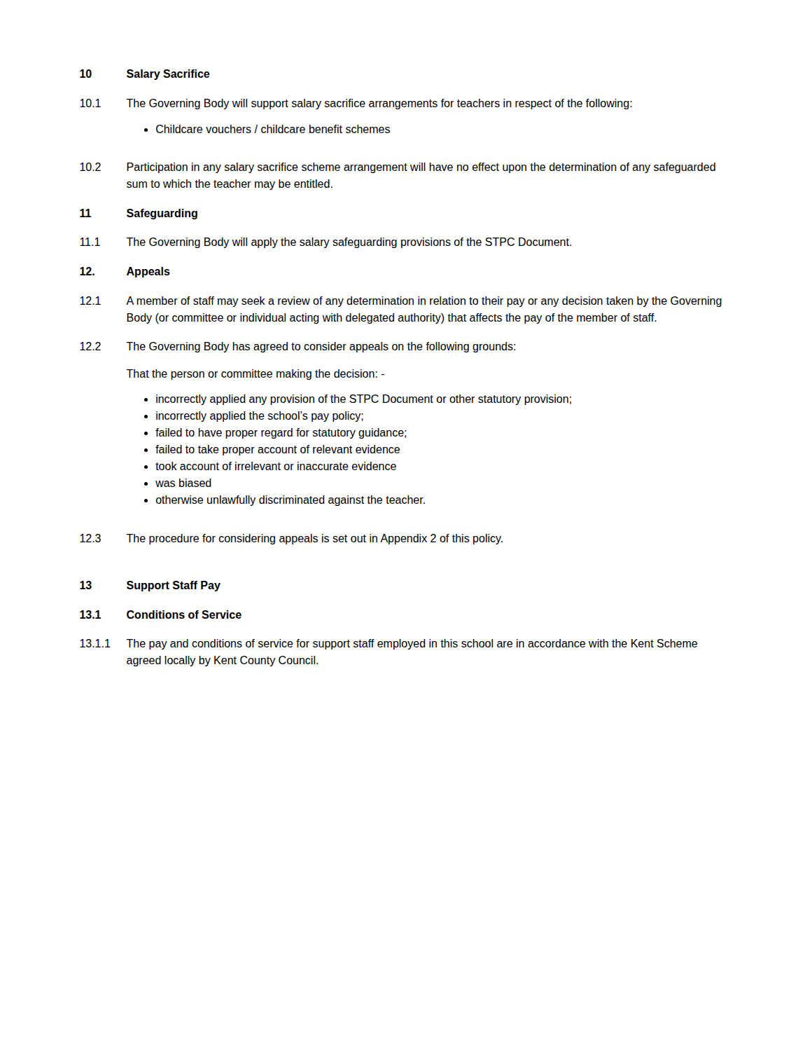10
Salary Sacrifice
10.1
The Governing Body will support salary sacrifice arrangements for teachers in respect of the following:
Childcare vouchers / childcare benefit schemes
10.2
Participation in any salary sacrifice scheme arrangement will have no effect upon the determination of any safeguarded sum to which the teacher may be entitled.
11
Safeguarding
11.1
The Governing Body will apply the salary safeguarding provisions of the STPC Document.
12.
Appeals
12.1
A member of staff may seek a review of any determination in relation to their pay or any decision taken by the Governing Body (or committee or individual acting with delegated authority) that affects the pay of the member of staff.
12.2
The Governing Body has agreed to consider appeals on the following grounds:
That the person or committee making the decision: -
incorrectly applied any provision of the STPC Document or other statutory provision;
incorrectly applied the school’s pay policy;
failed to have proper regard for statutory guidance;
failed to take proper account of relevant evidence
took account of irrelevant or inaccurate evidence
was biased
otherwise unlawfully discriminated against the teacher.
12.3
The procedure for considering appeals is set out in Appendix 2 of this policy.
13
Support Staff Pay
13.1
Conditions of Service
13.1.1
The pay and conditions of service for support staff employed in this school are in accordance with the Kent Scheme agreed locally by Kent County Council.